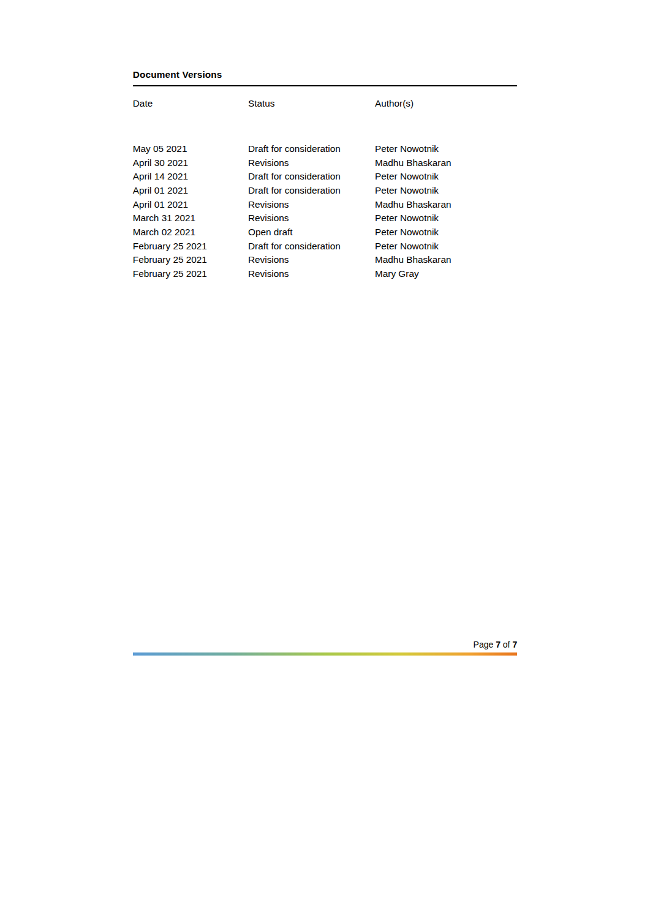Document Versions
| Date | Status | Author(s) |
| --- | --- | --- |
| May 05 2021 | Draft for consideration | Peter Nowotnik |
| April 30 2021 | Revisions | Madhu Bhaskaran |
| April 14 2021 | Draft for consideration | Peter Nowotnik |
| April 01 2021 | Draft for consideration | Peter Nowotnik |
| April 01 2021 | Revisions | Madhu Bhaskaran |
| March 31 2021 | Revisions | Peter Nowotnik |
| March 02 2021 | Open draft | Peter Nowotnik |
| February 25 2021 | Draft for consideration | Peter Nowotnik |
| February 25 2021 | Revisions | Madhu Bhaskaran |
| February 25 2021 | Revisions | Mary Gray |
Page 7 of 7